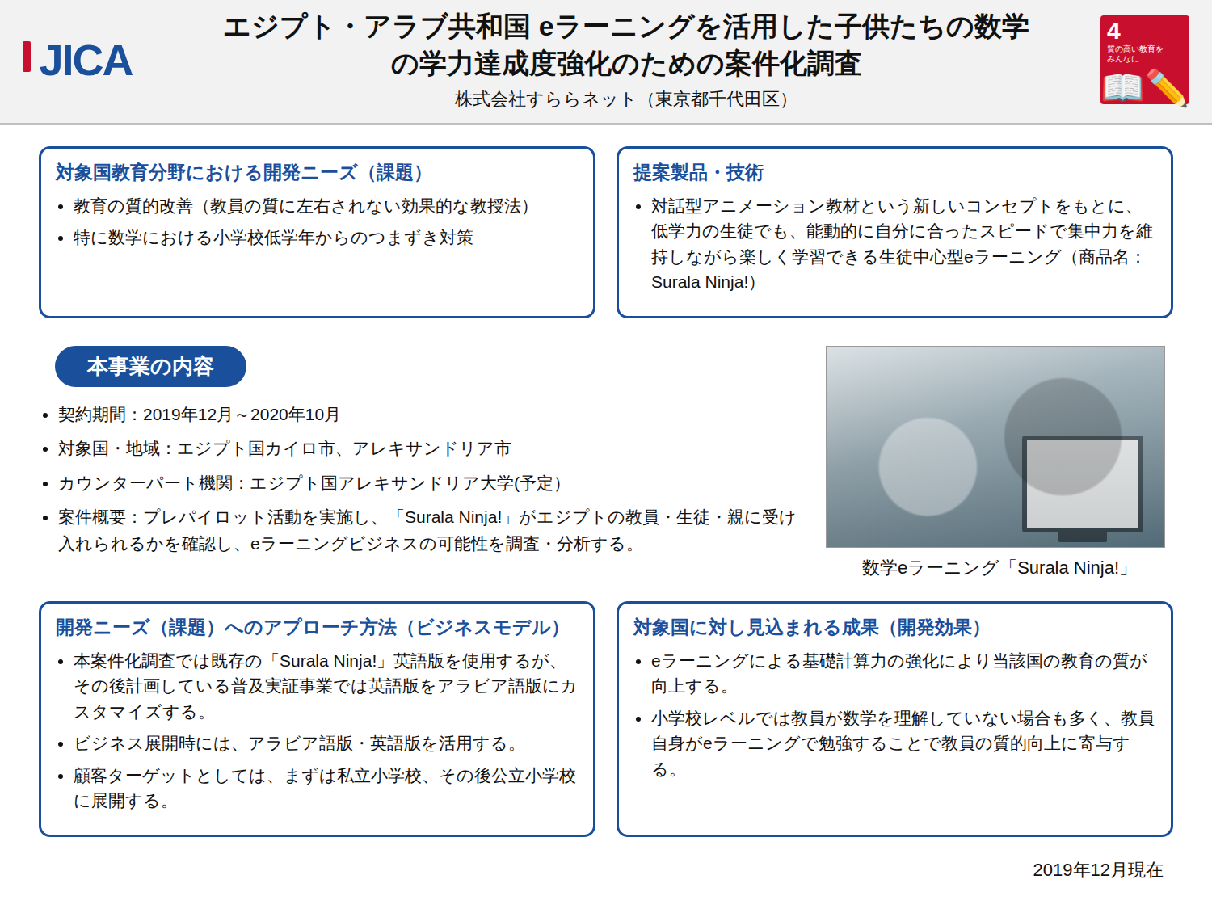JICA
エジプト・アラブ共和国 eラーニングを活用した子供たちの数学
の学力達成度強化のための案件化調査
株式会社すららネット（東京都千代田区）
4 質の高い教育を
みんなに 📖✏️
対象国教育分野における開発ニーズ（課題）
教育の質的改善（教員の質に左右されない効果的な教授法）
特に数学における小学校低学年からのつまずき対策
提案製品・技術
対話型アニメーション教材という新しいコンセプトをもとに、低学力の生徒でも、能動的に自分に合ったスピードで集中力を維持しながら楽しく学習できる生徒中心型eラーニング（商品名：Surala Ninja!）
本事業の内容
契約期間：2019年12月～2020年10月
対象国・地域：エジプト国カイロ市、アレキサンドリア市
カウンターパート機関：エジプト国アレキサンドリア大学(予定）
案件概要：プレパイロット活動を実施し、「Surala Ninja!」がエジプトの教員・生徒・親に受け入れられるかを確認し、eラーニングビジネスの可能性を調査・分析する。
数学eラーニング「Surala Ninja!」
開発ニーズ（課題）へのアプローチ方法（ビジネスモデル）
本案件化調査では既存の「Surala Ninja!」英語版を使用するが、その後計画している普及実証事業では英語版をアラビア語版にカスタマイズする。
ビジネス展開時には、アラビア語版・英語版を活用する。
顧客ターゲットとしては、まずは私立小学校、その後公立小学校に展開する。
対象国に対し見込まれる成果（開発効果）
eラーニングによる基礎計算力の強化により当該国の教育の質が向上する。
小学校レベルでは教員が数学を理解していない場合も多く、教員自身がeラーニングで勉強することで教員の質的向上に寄与する。
2019年12月現在